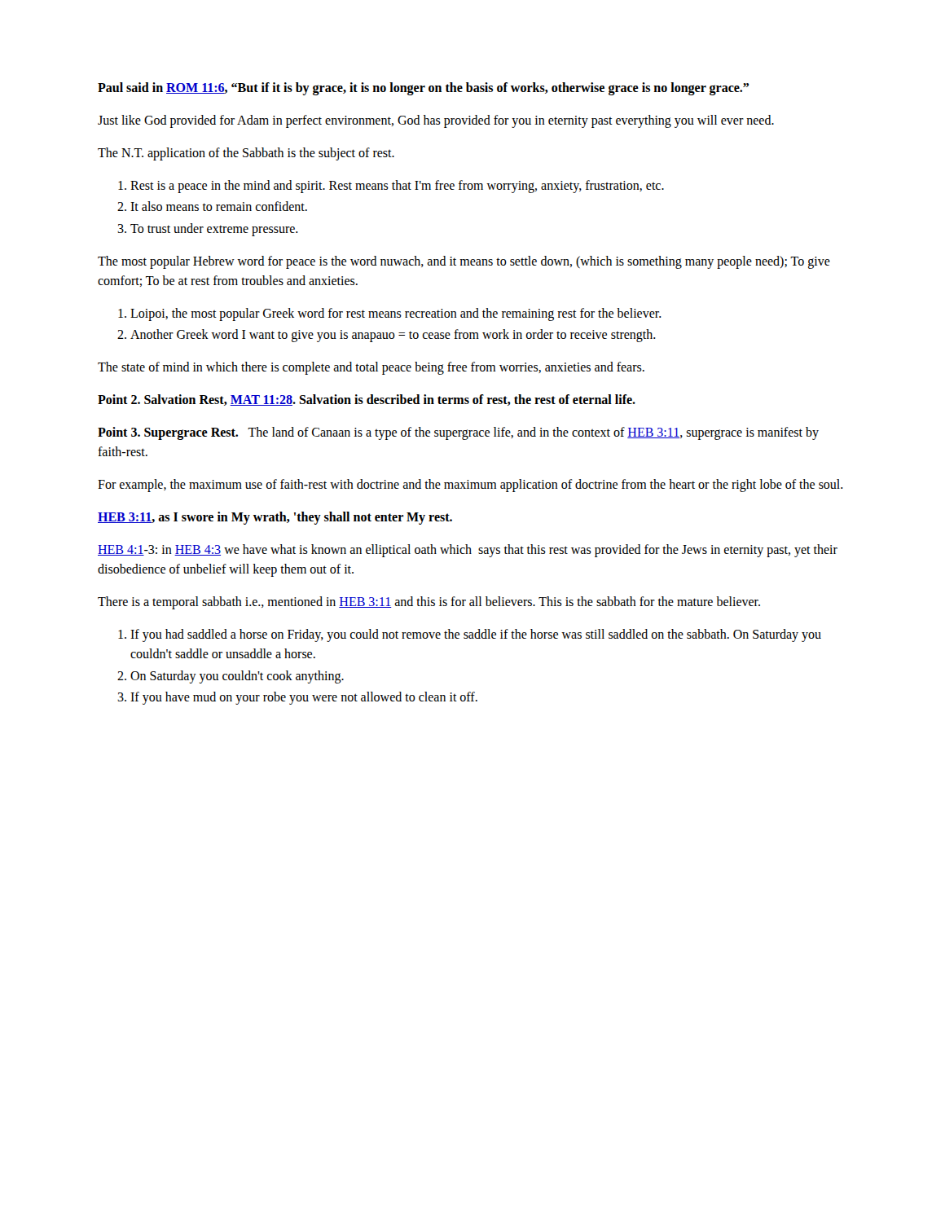Paul said in ROM 11:6, “But if it is by grace, it is no longer on the basis of works, otherwise grace is no longer grace.”
Just like God provided for Adam in perfect environment, God has provided for you in eternity past everything you will ever need.
The N.T. application of the Sabbath is the subject of rest.
Rest is a peace in the mind and spirit. Rest means that I'm free from worrying, anxiety, frustration, etc.
It also means to remain confident.
To trust under extreme pressure.
The most popular Hebrew word for peace is the word nuwach, and it means to settle down, (which is something many people need); To give comfort; To be at rest from troubles and anxieties.
Loipoi, the most popular Greek word for rest means recreation and the remaining rest for the believer.
Another Greek word I want to give you is anapauo = to cease from work in order to receive strength.
The state of mind in which there is complete and total peace being free from worries, anxieties and fears.
Point 2. Salvation Rest, MAT 11:28. Salvation is described in terms of rest, the rest of eternal life.
Point 3. Supergrace Rest. The land of Canaan is a type of the supergrace life, and in the context of HEB 3:11, supergrace is manifest by faith-rest.
For example, the maximum use of faith-rest with doctrine and the maximum application of doctrine from the heart or the right lobe of the soul.
HEB 3:11, as I swore in My wrath, 'they shall not enter My rest.
HEB 4:1-3: in HEB 4:3 we have what is known an elliptical oath which says that this rest was provided for the Jews in eternity past, yet their disobedience of unbelief will keep them out of it.
There is a temporal sabbath i.e., mentioned in HEB 3:11 and this is for all believers. This is the sabbath for the mature believer.
If you had saddled a horse on Friday, you could not remove the saddle if the horse was still saddled on the sabbath. On Saturday you couldn't saddle or unsaddle a horse.
On Saturday you couldn't cook anything.
If you have mud on your robe you were not allowed to clean it off.